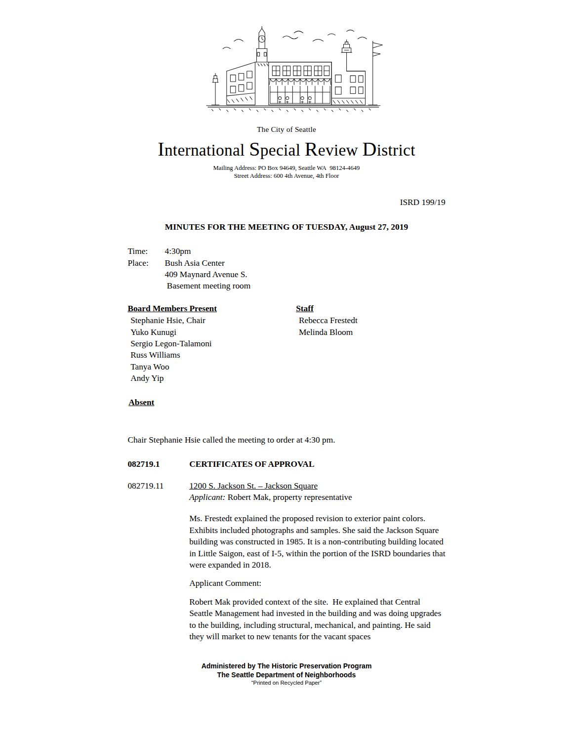The City of Seattle
International Special Review District
Mailing Address: PO Box 94649, Seattle WA 98124-4649
Street Address: 600 4th Avenue, 4th Floor
ISRD 199/19
MINUTES FOR THE MEETING OF TUESDAY, August 27, 2019
| Time: | 4:30pm |
| Place: | Bush Asia Center |
| | 409 Maynard Avenue S. |
| | Basement meeting room |
| Board Members Present Stephanie Hsie, Chair Yuko Kunugi Sergio Legon-Talamoni Russ Williams Tanya Woo Andy Yip | Staff Rebecca Frestedt Melinda Bloom |
Absent
Chair Stephanie Hsie called the meeting to order at 4:30 pm.
082719.1
CERTIFICATES OF APPROVAL
082719.11
1200 S. Jackson St. – Jackson Square
Applicant: Robert Mak, property representative
Ms. Frestedt explained the proposed revision to exterior paint colors. Exhibits included photographs and samples. She said the Jackson Square building was constructed in 1985. It is a non-contributing building located in Little Saigon, east of I-5, within the portion of the ISRD boundaries that were expanded in 2018.
Applicant Comment:
Robert Mak provided context of the site. He explained that Central Seattle Management had invested in the building and was doing upgrades to the building, including structural, mechanical, and painting. He said they will market to new tenants for the vacant spaces
Administered by The Historic Preservation Program
The Seattle Department of Neighborhoods
“Printed on Recycled Paper”